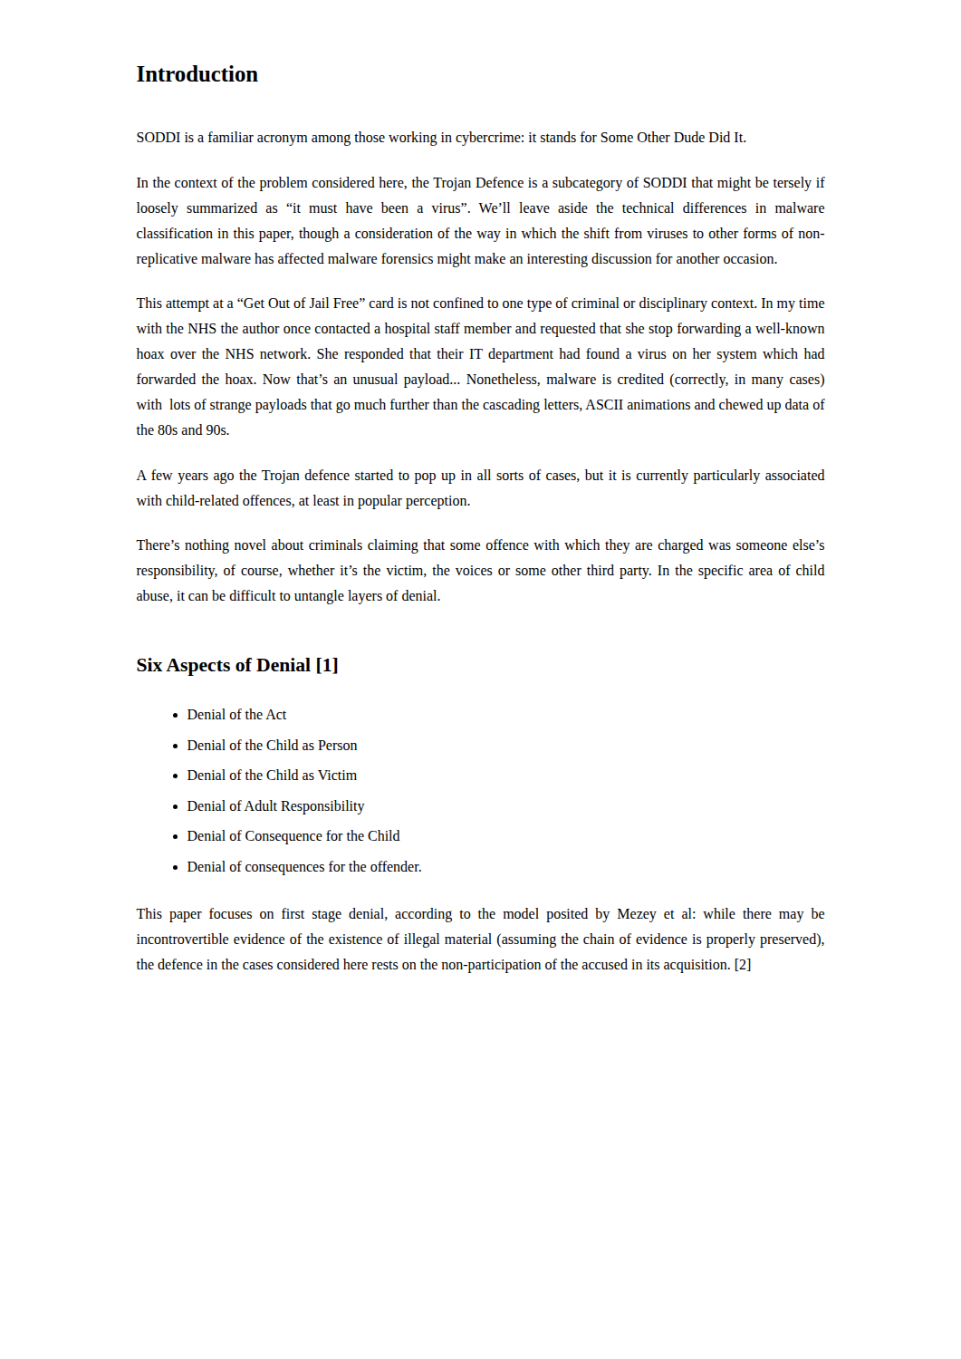Introduction
SODDI is a familiar acronym among those working in cybercrime: it stands for Some Other Dude Did It.
In the context of the problem considered here, the Trojan Defence is a subcategory of SODDI that might be tersely if loosely summarized as “it must have been a virus”. We’ll leave aside the technical differences in malware classification in this paper, though a consideration of the way in which the shift from viruses to other forms of non-replicative malware has affected malware forensics might make an interesting discussion for another occasion.
This attempt at a “Get Out of Jail Free” card is not confined to one type of criminal or disciplinary context. In my time with the NHS the author once contacted a hospital staff member and requested that she stop forwarding a well-known hoax over the NHS network. She responded that their IT department had found a virus on her system which had forwarded the hoax. Now that’s an unusual payload... Nonetheless, malware is credited (correctly, in many cases) with lots of strange payloads that go much further than the cascading letters, ASCII animations and chewed up data of the 80s and 90s.
A few years ago the Trojan defence started to pop up in all sorts of cases, but it is currently particularly associated with child-related offences, at least in popular perception.
There’s nothing novel about criminals claiming that some offence with which they are charged was someone else’s responsibility, of course, whether it’s the victim, the voices or some other third party. In the specific area of child abuse, it can be difficult to untangle layers of denial.
Six Aspects of Denial [1]
Denial of the Act
Denial of the Child as Person
Denial of the Child as Victim
Denial of Adult Responsibility
Denial of Consequence for the Child
Denial of consequences for the offender.
This paper focuses on first stage denial, according to the model posited by Mezey et al: while there may be incontrovertible evidence of the existence of illegal material (assuming the chain of evidence is properly preserved), the defence in the cases considered here rests on the non-participation of the accused in its acquisition. [2]